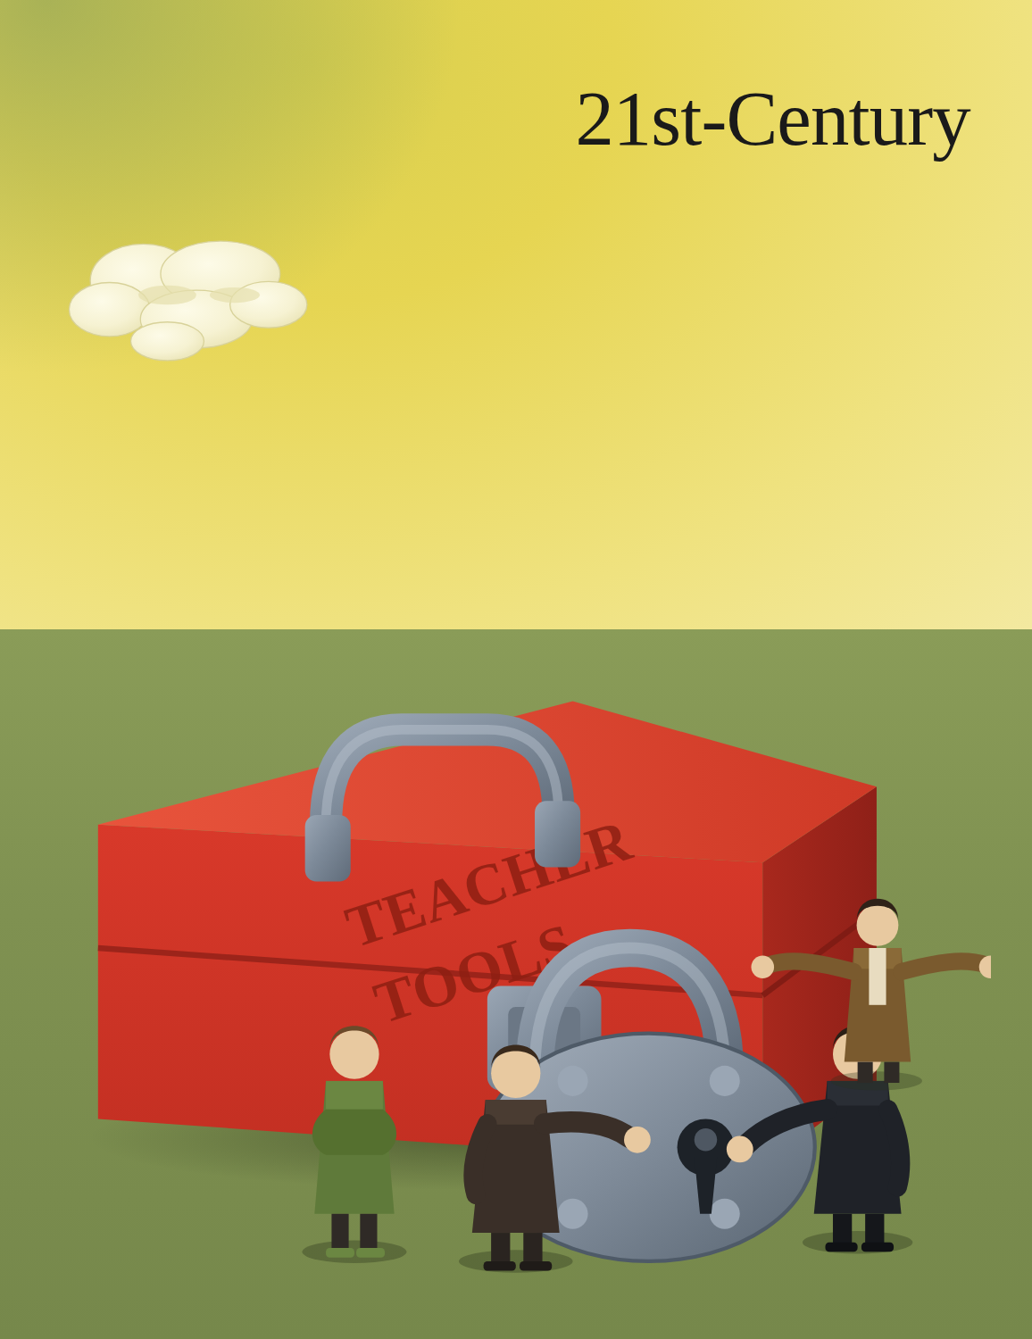21st-Century
TEACHER TOOLS